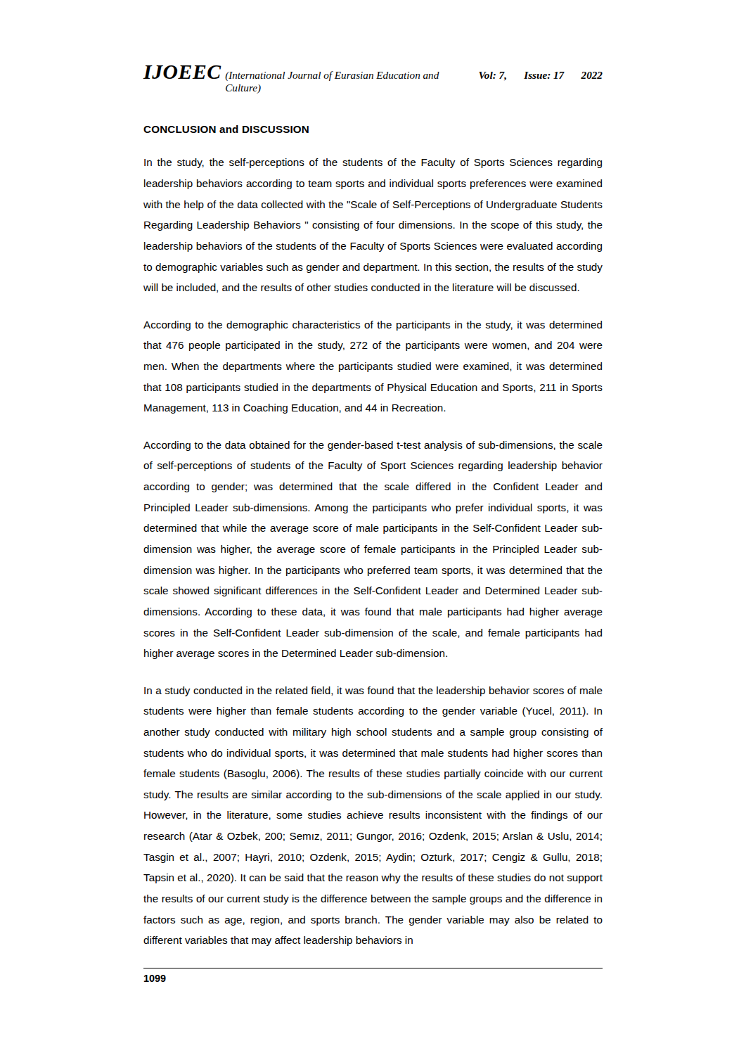IJOEEC
(International Journal of Eurasian Education and Culture)
Vol: 7,Issue: 172022
CONCLUSION and DISCUSSION
In the study, the self-perceptions of the students of the Faculty of Sports Sciences regarding leadership behaviors according to team sports and individual sports preferences were examined with the help of the data collected with the "Scale of Self-Perceptions of Undergraduate Students Regarding Leadership Behaviors " consisting of four dimensions. In the scope of this study, the leadership behaviors of the students of the Faculty of Sports Sciences were evaluated according to demographic variables such as gender and department. In this section, the results of the study will be included, and the results of other studies conducted in the literature will be discussed.
According to the demographic characteristics of the participants in the study, it was determined that 476 people participated in the study, 272 of the participants were women, and 204 were men. When the departments where the participants studied were examined, it was determined that 108 participants studied in the departments of Physical Education and Sports, 211 in Sports Management, 113 in Coaching Education, and 44 in Recreation.
According to the data obtained for the gender-based t-test analysis of sub-dimensions, the scale of self-perceptions of students of the Faculty of Sport Sciences regarding leadership behavior according to gender; was determined that the scale differed in the Confident Leader and Principled Leader sub-dimensions. Among the participants who prefer individual sports, it was determined that while the average score of male participants in the Self-Confident Leader sub-dimension was higher, the average score of female participants in the Principled Leader sub-dimension was higher. In the participants who preferred team sports, it was determined that the scale showed significant differences in the Self-Confident Leader and Determined Leader sub-dimensions. According to these data, it was found that male participants had higher average scores in the Self-Confident Leader sub-dimension of the scale, and female participants had higher average scores in the Determined Leader sub-dimension.
In a study conducted in the related field, it was found that the leadership behavior scores of male students were higher than female students according to the gender variable (Yucel, 2011). In another study conducted with military high school students and a sample group consisting of students who do individual sports, it was determined that male students had higher scores than female students (Basoglu, 2006). The results of these studies partially coincide with our current study. The results are similar according to the sub-dimensions of the scale applied in our study. However, in the literature, some studies achieve results inconsistent with the findings of our research (Atar & Ozbek, 200; Semız, 2011; Gungor, 2016; Ozdenk, 2015; Arslan & Uslu, 2014; Tasgin et al., 2007; Hayri, 2010; Ozdenk, 2015; Aydin; Ozturk, 2017; Cengiz & Gullu, 2018; Tapsin et al., 2020). It can be said that the reason why the results of these studies do not support the results of our current study is the difference between the sample groups and the difference in factors such as age, region, and sports branch. The gender variable may also be related to different variables that may affect leadership behaviors in
1099